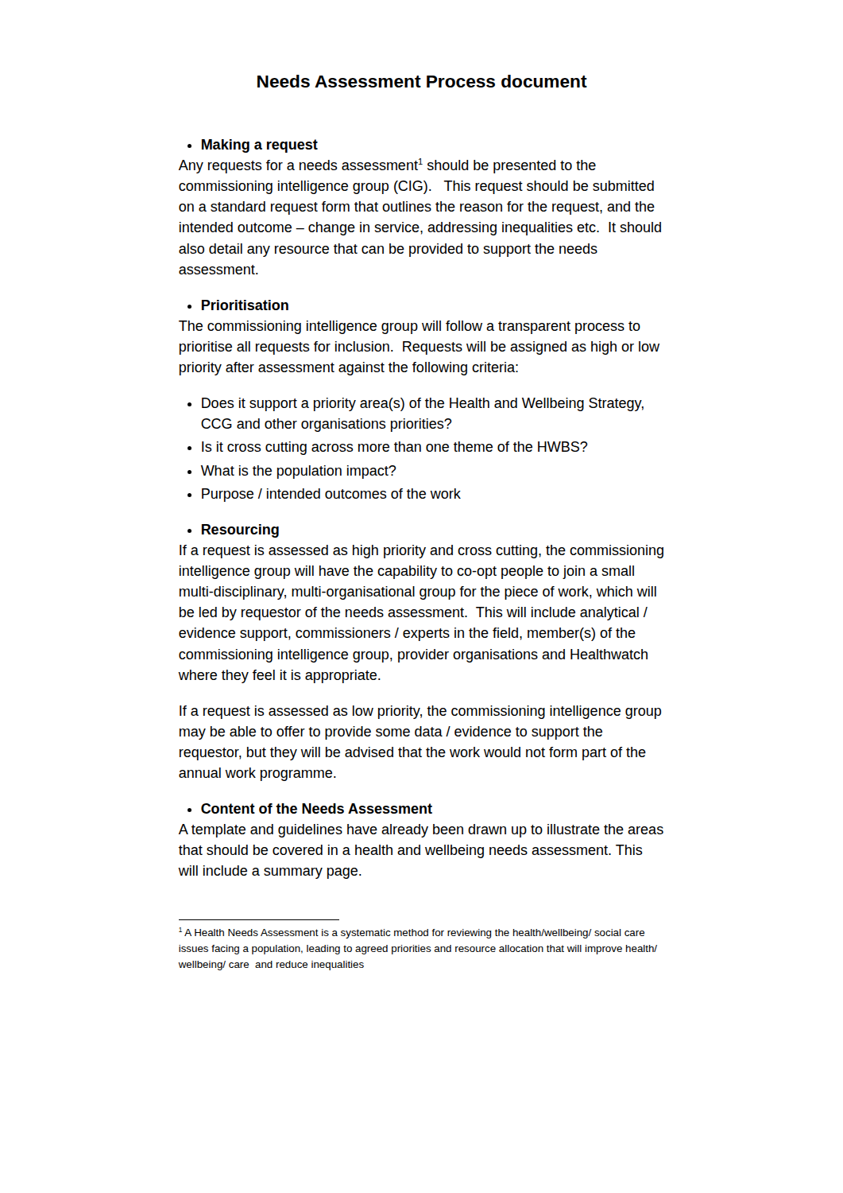Needs Assessment Process document
Making a request
Any requests for a needs assessment1 should be presented to the commissioning intelligence group (CIG). This request should be submitted on a standard request form that outlines the reason for the request, and the intended outcome – change in service, addressing inequalities etc. It should also detail any resource that can be provided to support the needs assessment.
Prioritisation
The commissioning intelligence group will follow a transparent process to prioritise all requests for inclusion. Requests will be assigned as high or low priority after assessment against the following criteria:
Does it support a priority area(s) of the Health and Wellbeing Strategy, CCG and other organisations priorities?
Is it cross cutting across more than one theme of the HWBS?
What is the population impact?
Purpose / intended outcomes of the work
Resourcing
If a request is assessed as high priority and cross cutting, the commissioning intelligence group will have the capability to co-opt people to join a small multi-disciplinary, multi-organisational group for the piece of work, which will be led by requestor of the needs assessment. This will include analytical / evidence support, commissioners / experts in the field, member(s) of the commissioning intelligence group, provider organisations and Healthwatch where they feel it is appropriate.
If a request is assessed as low priority, the commissioning intelligence group may be able to offer to provide some data / evidence to support the requestor, but they will be advised that the work would not form part of the annual work programme.
Content of the Needs Assessment
A template and guidelines have already been drawn up to illustrate the areas that should be covered in a health and wellbeing needs assessment. This will include a summary page.
1 A Health Needs Assessment is a systematic method for reviewing the health/wellbeing/ social care issues facing a population, leading to agreed priorities and resource allocation that will improve health/ wellbeing/ care and reduce inequalities